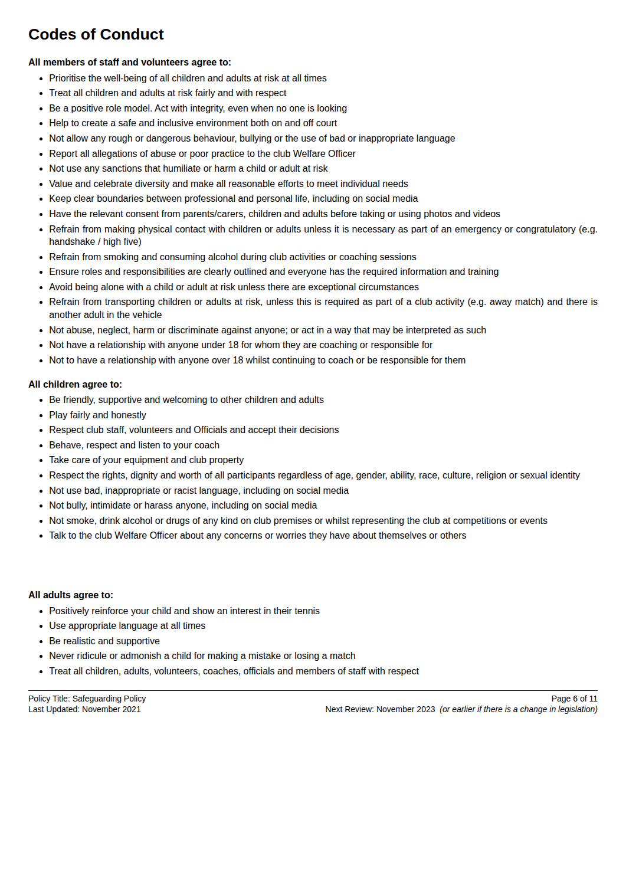Codes of Conduct
All members of staff and volunteers agree to:
Prioritise the well-being of all children and adults at risk at all times
Treat all children and adults at risk fairly and with respect
Be a positive role model. Act with integrity, even when no one is looking
Help to create a safe and inclusive environment both on and off court
Not allow any rough or dangerous behaviour, bullying or the use of bad or inappropriate language
Report all allegations of abuse or poor practice to the club Welfare Officer
Not use any sanctions that humiliate or harm a child or adult at risk
Value and celebrate diversity and make all reasonable efforts to meet individual needs
Keep clear boundaries between professional and personal life, including on social media
Have the relevant consent from parents/carers, children and adults before taking or using photos and videos
Refrain from making physical contact with children or adults unless it is necessary as part of an emergency or congratulatory (e.g. handshake / high five)
Refrain from smoking and consuming alcohol during club activities or coaching sessions
Ensure roles and responsibilities are clearly outlined and everyone has the required information and training
Avoid being alone with a child or adult at risk unless there are exceptional circumstances
Refrain from transporting children or adults at risk, unless this is required as part of a club activity (e.g. away match) and there is another adult in the vehicle
Not abuse, neglect, harm or discriminate against anyone; or act in a way that may be interpreted as such
Not have a relationship with anyone under 18 for whom they are coaching or responsible for
Not to have a relationship with anyone over 18 whilst continuing to coach or be responsible for them
All children agree to:
Be friendly, supportive and welcoming to other children and adults
Play fairly and honestly
Respect club staff, volunteers and Officials and accept their decisions
Behave, respect and listen to your coach
Take care of your equipment and club property
Respect the rights, dignity and worth of all participants regardless of age, gender, ability, race, culture, religion or sexual identity
Not use bad, inappropriate or racist language, including on social media
Not bully, intimidate or harass anyone, including on social media
Not smoke, drink alcohol or drugs of any kind on club premises or whilst representing the club at competitions or events
Talk to the club Welfare Officer about any concerns or worries they have about themselves or others
All adults agree to:
Positively reinforce your child and show an interest in their tennis
Use appropriate language at all times
Be realistic and supportive
Never ridicule or admonish a child for making a mistake or losing a match
Treat all children, adults, volunteers, coaches, officials and members of staff with respect
Policy Title: Safeguarding Policy
Last Updated: November 2021
Page 6 of 11
Next Review: November 2023 (or earlier if there is a change in legislation)